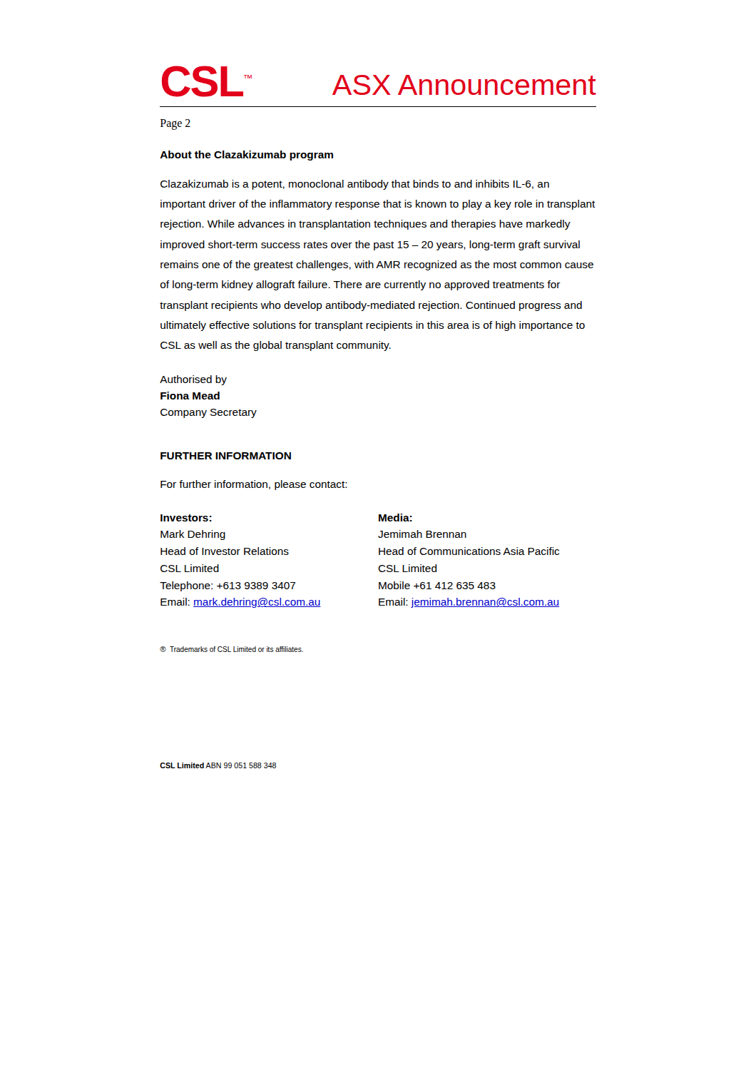CSL™
ASX Announcement
Page 2
About the Clazakizumab program
Clazakizumab is a potent, monoclonal antibody that binds to and inhibits IL-6, an important driver of the inflammatory response that is known to play a key role in transplant rejection. While advances in transplantation techniques and therapies have markedly improved short-term success rates over the past 15 – 20 years, long-term graft survival remains one of the greatest challenges, with AMR recognized as the most common cause of long-term kidney allograft failure. There are currently no approved treatments for transplant recipients who develop antibody-mediated rejection. Continued progress and ultimately effective solutions for transplant recipients in this area is of high importance to CSL as well as the global transplant community.
Authorised by
Fiona Mead
Company Secretary
FURTHER INFORMATION
For further information, please contact:
| Investors: Mark Dehring Head of Investor Relations CSL Limited Telephone: +613 9389 3407 Email: mark.dehring@csl.com.au | Media: Jemimah Brennan Head of Communications Asia Pacific CSL Limited Mobile +61 412 635 483 Email: jemimah.brennan@csl.com.au |
® Trademarks of CSL Limited or its affiliates.
CSL Limited ABN 99 051 588 348